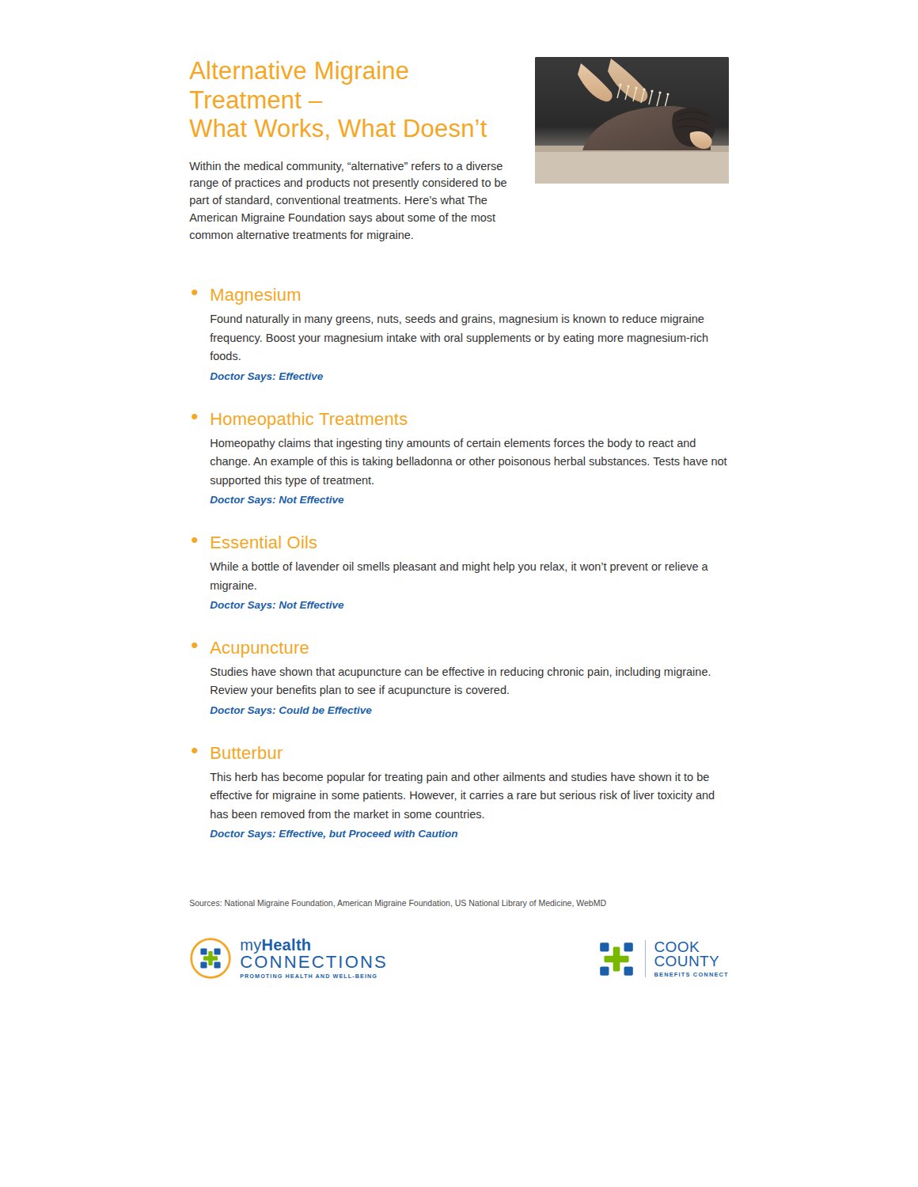Alternative Migraine Treatment –
What Works, What Doesn’t
Within the medical community, “alternative” refers to a diverse range of practices and products not presently considered to be part of standard, conventional treatments. Here’s what The American Migraine Foundation says about some of the most common alternative treatments for migraine.
Magnesium
Found naturally in many greens, nuts, seeds and grains, magnesium is known to reduce migraine frequency. Boost your magnesium intake with oral supplements or by eating more magnesium-rich foods. Doctor Says: Effective
Homeopathic Treatments
Homeopathy claims that ingesting tiny amounts of certain elements forces the body to react and change. An example of this is taking belladonna or other poisonous herbal substances. Tests have not supported this type of treatment. Doctor Says: Not Effective
Essential Oils
While a bottle of lavender oil smells pleasant and might help you relax, it won’t prevent or relieve a migraine. Doctor Says: Not Effective
Acupuncture
Studies have shown that acupuncture can be effective in reducing chronic pain, including migraine. Review your benefits plan to see if acupuncture is covered. Doctor Says: Could be Effective
Butterbur
This herb has become popular for treating pain and other ailments and studies have shown it to be effective for migraine in some patients. However, it carries a rare but serious risk of liver toxicity and has been removed from the market in some countries. Doctor Says: Effective, but Proceed with Caution
Sources: National Migraine Foundation, American Migraine Foundation, US National Library of Medicine, WebMD
myHealth CONNECTIONS PROMOTING HEALTH AND WELL-BEING
COOK COUNTY BENEFITS CONNECT